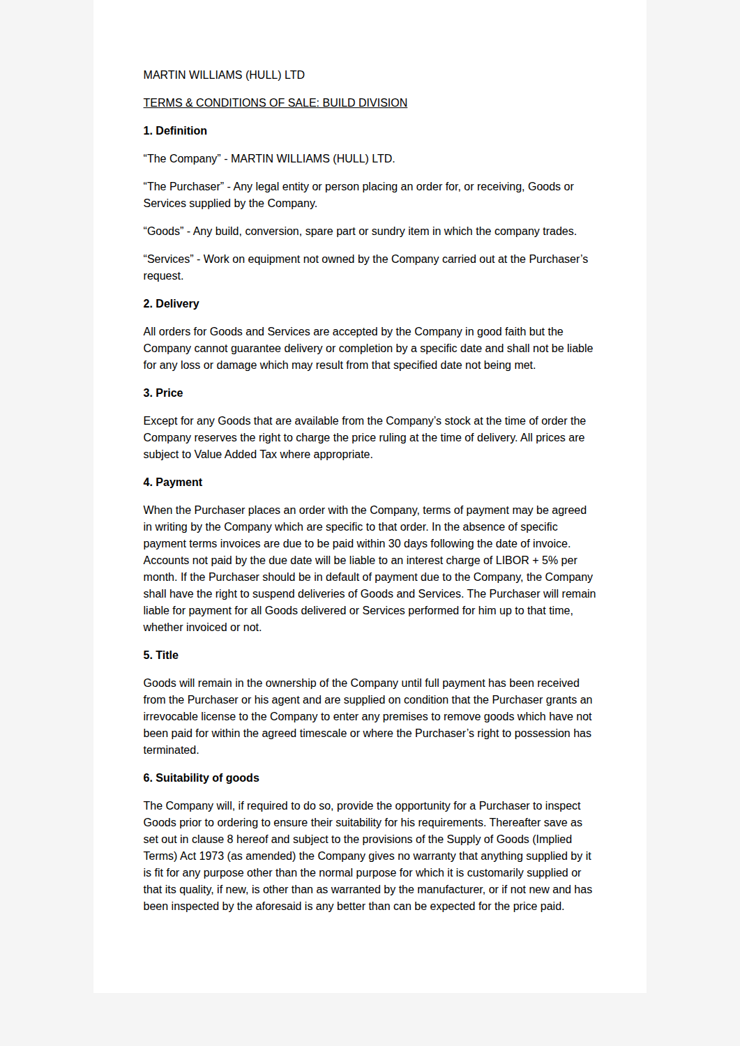MARTIN WILLIAMS (HULL) LTD
TERMS & CONDITIONS OF SALE: BUILD DIVISION
1. Definition
“The Company” - MARTIN WILLIAMS (HULL) LTD.
“The Purchaser” - Any legal entity or person placing an order for, or receiving, Goods or Services supplied by the Company.
“Goods” - Any build, conversion, spare part or sundry item in which the company trades.
“Services” - Work on equipment not owned by the Company carried out at the Purchaser’s request.
2. Delivery
All orders for Goods and Services are accepted by the Company in good faith but the Company cannot guarantee delivery or completion by a specific date and shall not be liable for any loss or damage which may result from that specified date not being met.
3. Price
Except for any Goods that are available from the Company’s stock at the time of order the Company reserves the right to charge the price ruling at the time of delivery. All prices are subject to Value Added Tax where appropriate.
4. Payment
When the Purchaser places an order with the Company, terms of payment may be agreed in writing by the Company which are specific to that order. In the absence of specific payment terms invoices are due to be paid within 30 days following the date of invoice. Accounts not paid by the due date will be liable to an interest charge of LIBOR + 5% per month. If the Purchaser should be in default of payment due to the Company, the Company shall have the right to suspend deliveries of Goods and Services. The Purchaser will remain liable for payment for all Goods delivered or Services performed for him up to that time, whether invoiced or not.
5. Title
Goods will remain in the ownership of the Company until full payment has been received from the Purchaser or his agent and are supplied on condition that the Purchaser grants an irrevocable license to the Company to enter any premises to remove goods which have not been paid for within the agreed timescale or where the Purchaser’s right to possession has terminated.
6. Suitability of goods
The Company will, if required to do so, provide the opportunity for a Purchaser to inspect Goods prior to ordering to ensure their suitability for his requirements. Thereafter save as set out in clause 8 hereof and subject to the provisions of the Supply of Goods (Implied Terms) Act 1973 (as amended) the Company gives no warranty that anything supplied by it is fit for any purpose other than the normal purpose for which it is customarily supplied or that its quality, if new, is other than as warranted by the manufacturer, or if not new and has been inspected by the aforesaid is any better than can be expected for the price paid.